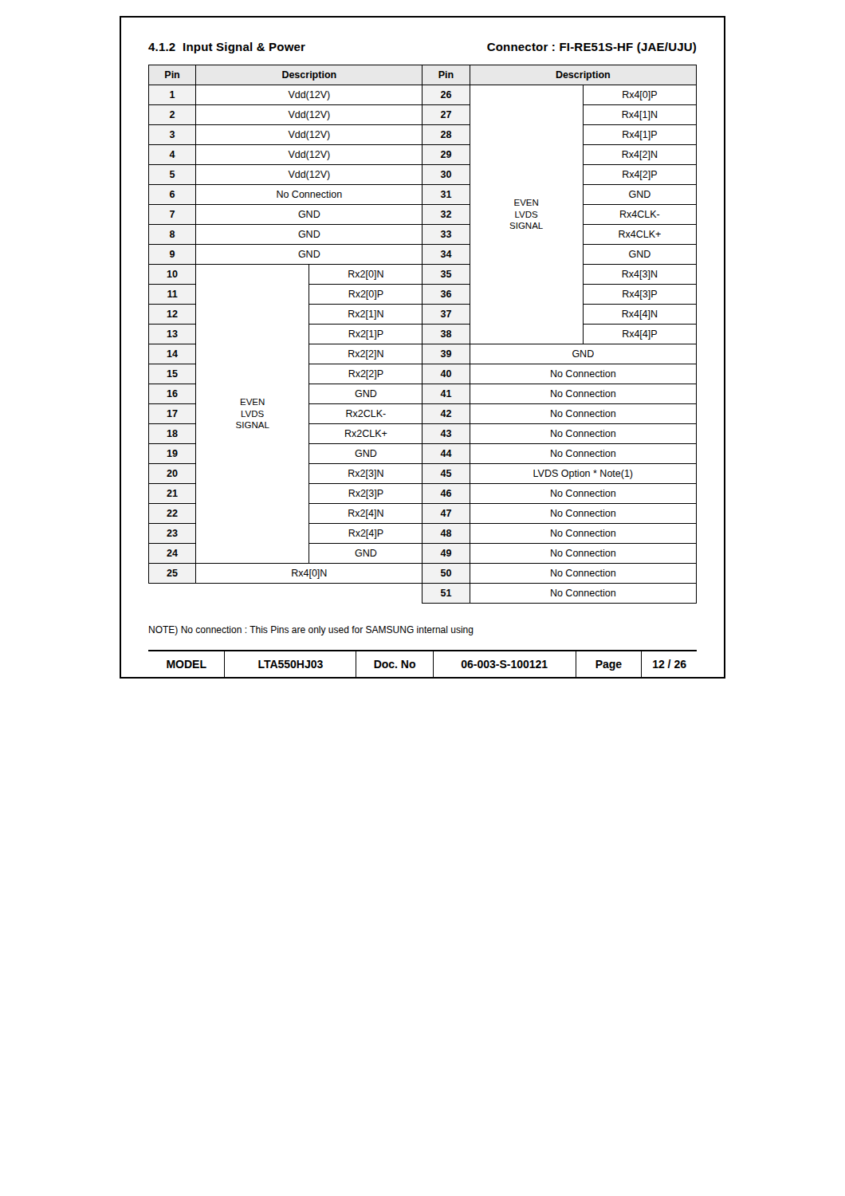4.1.2 Input Signal & Power
Connector : FI-RE51S-HF (JAE/UJU)
| Pin | Description | Pin | Description |
| --- | --- | --- | --- |
| 1 | Vdd(12V) | 26 | EVEN LVDS SIGNAL | Rx4[0]P |
| 2 | Vdd(12V) | 27 | Rx4[1]N |
| 3 | Vdd(12V) | 28 | Rx4[1]P |
| 4 | Vdd(12V) | 29 | Rx4[2]N |
| 5 | Vdd(12V) | 30 | Rx4[2]P |
| 6 | No Connection | 31 | GND |
| 7 | GND | 32 | Rx4CLK- |
| 8 | GND | 33 | Rx4CLK+ |
| 9 | GND | 34 | GND |
| 10 | EVEN LVDS SIGNAL | Rx2[0]N | 35 | Rx4[3]N |
| 11 | Rx2[0]P | 36 | Rx4[3]P |
| 12 | Rx2[1]N | 37 | Rx4[4]N |
| 13 | Rx2[1]P | 38 | Rx4[4]P |
| 14 | Rx2[2]N | 39 | GND |
| 15 | Rx2[2]P | 40 | No Connection |
| 16 | GND | 41 | No Connection |
| 17 | Rx2CLK- | 42 | No Connection |
| 18 | Rx2CLK+ | 43 | No Connection |
| 19 | GND | 44 | No Connection |
| 20 | Rx2[3]N | 45 | LVDS Option * Note(1) |
| 21 | Rx2[3]P | 46 | No Connection |
| 22 | Rx2[4]N | 47 | No Connection |
| 23 | Rx2[4]P | 48 | No Connection |
| 24 | GND | 49 | No Connection |
| 25 | Rx4[0]N | 50 | No Connection |
| | | | 51 | No Connection |
NOTE) No connection : This Pins are only used for SAMSUNG internal using
MODEL
LTA550HJ03
Doc. No
06-003-S-100121
Page
12 / 26